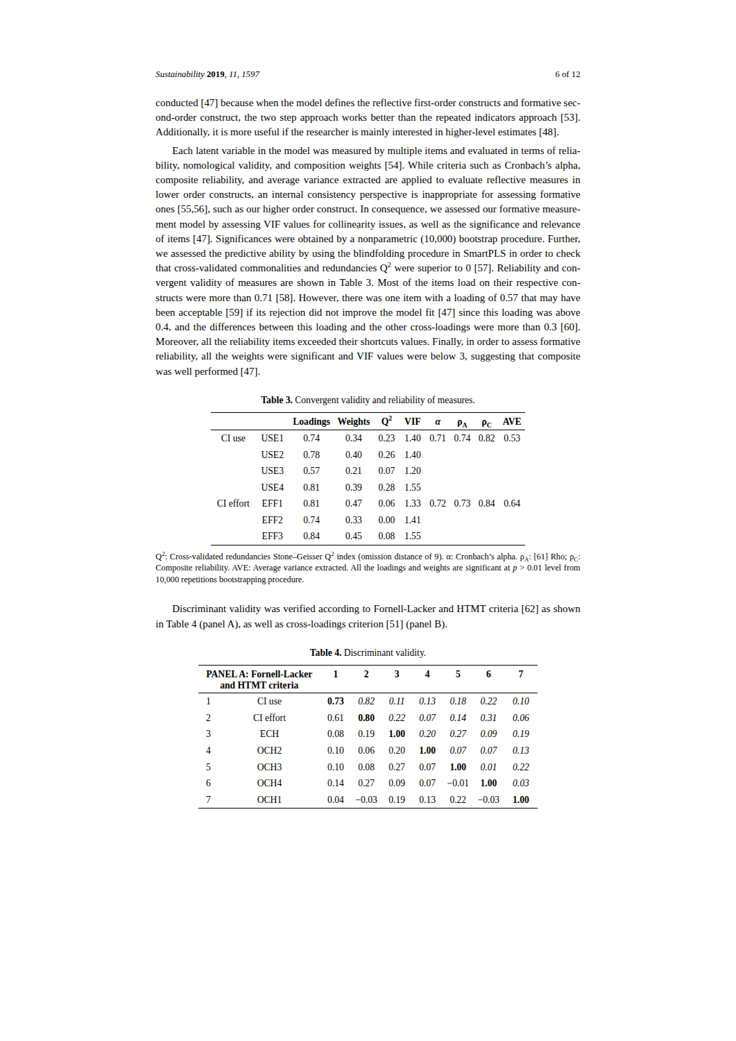Sustainability 2019, 11, 1597
6 of 12
conducted [47] because when the model defines the reflective first-order constructs and formative second-order construct, the two step approach works better than the repeated indicators approach [53]. Additionally, it is more useful if the researcher is mainly interested in higher-level estimates [48].
Each latent variable in the model was measured by multiple items and evaluated in terms of reliability, nomological validity, and composition weights [54]. While criteria such as Cronbach’s alpha, composite reliability, and average variance extracted are applied to evaluate reflective measures in lower order constructs, an internal consistency perspective is inappropriate for assessing formative ones [55,56], such as our higher order construct. In consequence, we assessed our formative measurement model by assessing VIF values for collinearity issues, as well as the significance and relevance of items [47]. Significances were obtained by a nonparametric (10,000) bootstrap procedure. Further, we assessed the predictive ability by using the blindfolding procedure in SmartPLS in order to check that cross-validated commonalities and redundancies Q2 were superior to 0 [57]. Reliability and convergent validity of measures are shown in Table 3. Most of the items load on their respective constructs were more than 0.71 [58]. However, there was one item with a loading of 0.57 that may have been acceptable [59] if its rejection did not improve the model fit [47] since this loading was above 0.4, and the differences between this loading and the other cross-loadings were more than 0.3 [60]. Moreover, all the reliability items exceeded their shortcuts values. Finally, in order to assess formative reliability, all the weights were significant and VIF values were below 3, suggesting that composite was well performed [47].
Table 3. Convergent validity and reliability of measures.
| | | Loadings | Weights | Q 2 | VIF | α | ρ A | ρ C | AVE |
| --- | --- | --- | --- | --- | --- | --- | --- | --- | --- |
| CI use | USE1 | 0.74 | 0.34 | 0.23 | 1.40 | 0.71 | 0.74 | 0.82 | 0.53 |
| | USE2 | 0.78 | 0.40 | 0.26 | 1.40 | | | | |
| | USE3 | 0.57 | 0.21 | 0.07 | 1.20 | | | | |
| | USE4 | 0.81 | 0.39 | 0.28 | 1.55 | | | | |
| CI effort | EFF1 | 0.81 | 0.47 | 0.06 | 1.33 | 0.72 | 0.73 | 0.84 | 0.64 |
| | EFF2 | 0.74 | 0.33 | 0.00 | 1.41 | | | | |
| | EFF3 | 0.84 | 0.45 | 0.08 | 1.55 | | | | |
Q2: Cross-validated redundancies Stone–Geisser Q2 index (omission distance of 9). α: Cronbach’s alpha. ρA: [61] Rho; ρC: Composite reliability. AVE: Average variance extracted. All the loadings and weights are significant at p > 0.01 level from 10,000 repetitions bootstrapping procedure.
Discriminant validity was verified according to Fornell-Lacker and HTMT criteria [62] as shown in Table 4 (panel A), as well as cross-loadings criterion [51] (panel B).
Table 4. Discriminant validity.
| PANEL A: Fornell-Lacker and HTMT criteria | 1 | 2 | 3 | 4 | 5 | 6 | 7 |
| --- | --- | --- | --- | --- | --- | --- | --- |
| 1 | CI use | 0.73 | 0.82 | 0.11 | 0.13 | 0.18 | 0.22 | 0.10 |
| 2 | CI effort | 0.61 | 0.80 | 0.22 | 0.07 | 0.14 | 0.31 | 0.06 |
| 3 | ECH | 0.08 | 0.19 | 1.00 | 0.20 | 0.27 | 0.09 | 0.19 |
| 4 | OCH2 | 0.10 | 0.06 | 0.20 | 1.00 | 0.07 | 0.07 | 0.13 |
| 5 | OCH3 | 0.10 | 0.08 | 0.27 | 0.07 | 1.00 | 0.01 | 0.22 |
| 6 | OCH4 | 0.14 | 0.27 | 0.09 | 0.07 | −0.01 | 1.00 | 0.03 |
| 7 | OCH1 | 0.04 | −0.03 | 0.19 | 0.13 | 0.22 | −0.03 | 1.00 |